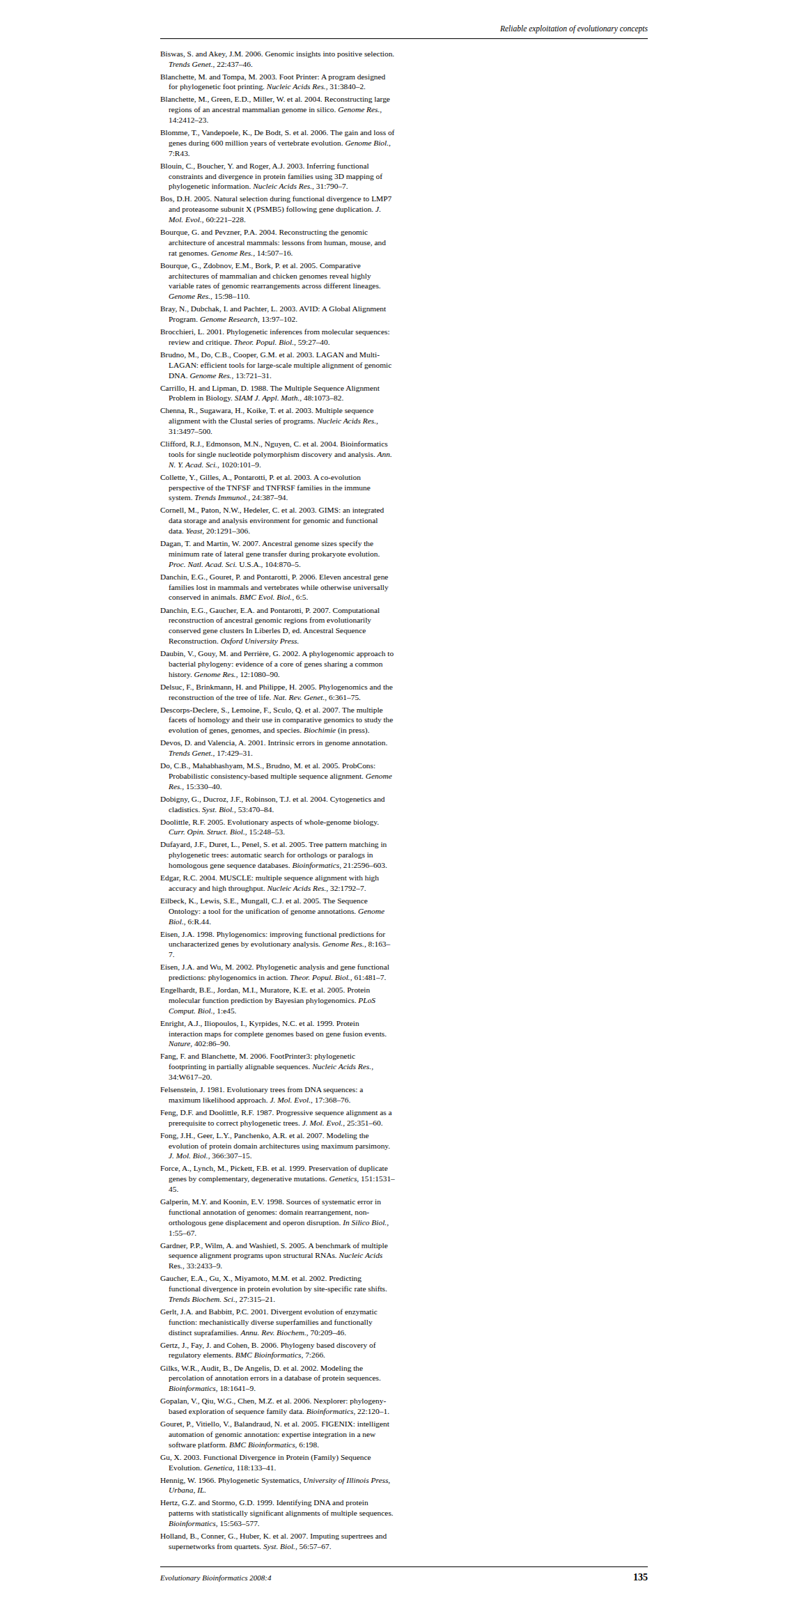Reliable exploitation of evolutionary concepts
Biswas, S. and Akey, J.M. 2006. Genomic insights into positive selection. Trends Genet., 22:437–46.
Blanchette, M. and Tompa, M. 2003. Foot Printer: A program designed for phylogenetic foot printing. Nucleic Acids Res., 31:3840–2.
Blanchette, M., Green, E.D., Miller, W. et al. 2004. Reconstructing large regions of an ancestral mammalian genome in silico. Genome Res., 14:2412–23.
Blomme, T., Vandepoele, K., De Bodt, S. et al. 2006. The gain and loss of genes during 600 million years of vertebrate evolution. Genome Biol., 7:R43.
Blouin, C., Boucher, Y. and Roger, A.J. 2003. Inferring functional constraints and divergence in protein families using 3D mapping of phylogenetic information. Nucleic Acids Res., 31:790–7.
Bos, D.H. 2005. Natural selection during functional divergence to LMP7 and proteasome subunit X (PSMB5) following gene duplication. J. Mol. Evol., 60:221–228.
Bourque, G. and Pevzner, P.A. 2004. Reconstructing the genomic architecture of ancestral mammals: lessons from human, mouse, and rat genomes. Genome Res., 14:507–16.
Bourque, G., Zdobnov, E.M., Bork, P. et al. 2005. Comparative architectures of mammalian and chicken genomes reveal highly variable rates of genomic rearrangements across different lineages. Genome Res., 15:98–110.
Bray, N., Dubchak, I. and Pachter, L. 2003. AVID: A Global Alignment Program. Genome Research, 13:97–102.
Brocchieri, L. 2001. Phylogenetic inferences from molecular sequences: review and critique. Theor. Popul. Biol., 59:27–40.
Brudno, M., Do, C.B., Cooper, G.M. et al. 2003. LAGAN and Multi-LAGAN: efficient tools for large-scale multiple alignment of genomic DNA. Genome Res., 13:721–31.
Carrillo, H. and Lipman, D. 1988. The Multiple Sequence Alignment Problem in Biology. SIAM J. Appl. Math., 48:1073–82.
Chenna, R., Sugawara, H., Koike, T. et al. 2003. Multiple sequence alignment with the Clustal series of programs. Nucleic Acids Res., 31:3497–500.
Clifford, R.J., Edmonson, M.N., Nguyen, C. et al. 2004. Bioinformatics tools for single nucleotide polymorphism discovery and analysis. Ann. N. Y. Acad. Sci., 1020:101–9.
Collette, Y., Gilles, A., Pontarotti, P. et al. 2003. A co-evolution perspective of the TNFSF and TNFRSF families in the immune system. Trends Immunol., 24:387–94.
Cornell, M., Paton, N.W., Hedeler, C. et al. 2003. GIMS: an integrated data storage and analysis environment for genomic and functional data. Yeast, 20:1291–306.
Dagan, T. and Martin, W. 2007. Ancestral genome sizes specify the minimum rate of lateral gene transfer during prokaryote evolution. Proc. Natl. Acad. Sci. U.S.A., 104:870–5.
Danchin, E.G., Gouret, P. and Pontarotti, P. 2006. Eleven ancestral gene families lost in mammals and vertebrates while otherwise universally conserved in animals. BMC Evol. Biol., 6:5.
Danchin, E.G., Gaucher, E.A. and Pontarotti, P. 2007. Computational reconstruction of ancestral genomic regions from evolutionarily conserved gene clusters In Liberles D, ed. Ancestral Sequence Reconstruction. Oxford University Press.
Daubin, V., Gouy, M. and Perrière, G. 2002. A phylogenomic approach to bacterial phylogeny: evidence of a core of genes sharing a common history. Genome Res., 12:1080–90.
Delsuc, F., Brinkmann, H. and Philippe, H. 2005. Phylogenomics and the reconstruction of the tree of life. Nat. Rev. Genet., 6:361–75.
Descorps-Declere, S., Lemoine, F., Sculo, Q. et al. 2007. The multiple facets of homology and their use in comparative genomics to study the evolution of genes, genomes, and species. Biochimie (in press).
Devos, D. and Valencia, A. 2001. Intrinsic errors in genome annotation. Trends Genet., 17:429–31.
Do, C.B., Mahabhashyam, M.S., Brudno, M. et al. 2005. ProbCons: Probabilistic consistency-based multiple sequence alignment. Genome Res., 15:330–40.
Dobigny, G., Ducroz, J.F., Robinson, T.J. et al. 2004. Cytogenetics and cladistics. Syst. Biol., 53:470–84.
Doolittle, R.F. 2005. Evolutionary aspects of whole-genome biology. Curr. Opin. Struct. Biol., 15:248–53.
Dufayard, J.F., Duret, L., Penel, S. et al. 2005. Tree pattern matching in phylogenetic trees: automatic search for orthologs or paralogs in homologous gene sequence databases. Bioinformatics, 21:2596–603.
Edgar, R.C. 2004. MUSCLE: multiple sequence alignment with high accuracy and high throughput. Nucleic Acids Res., 32:1792–7.
Eilbeck, K., Lewis, S.E., Mungall, C.J. et al. 2005. The Sequence Ontology: a tool for the unification of genome annotations. Genome Biol., 6:R.44.
Eisen, J.A. 1998. Phylogenomics: improving functional predictions for uncharacterized genes by evolutionary analysis. Genome Res., 8:163–7.
Eisen, J.A. and Wu, M. 2002. Phylogenetic analysis and gene functional predictions: phylogenomics in action. Theor. Popul. Biol., 61:481–7.
Engelhardt, B.E., Jordan, M.I., Muratore, K.E. et al. 2005. Protein molecular function prediction by Bayesian phylogenomics. PLoS Comput. Biol., 1:e45.
Enright, A.J., Iliopoulos, I., Kyrpides, N.C. et al. 1999. Protein interaction maps for complete genomes based on gene fusion events. Nature, 402:86–90.
Fang, F. and Blanchette, M. 2006. FootPrinter3: phylogenetic footprinting in partially alignable sequences. Nucleic Acids Res., 34:W617–20.
Felsenstein, J. 1981. Evolutionary trees from DNA sequences: a maximum likelihood approach. J. Mol. Evol., 17:368–76.
Feng, D.F. and Doolittle, R.F. 1987. Progressive sequence alignment as a prerequisite to correct phylogenetic trees. J. Mol. Evol., 25:351–60.
Fong, J.H., Geer, L.Y., Panchenko, A.R. et al. 2007. Modeling the evolution of protein domain architectures using maximum parsimony. J. Mol. Biol., 366:307–15.
Force, A., Lynch, M., Pickett, F.B. et al. 1999. Preservation of duplicate genes by complementary, degenerative mutations. Genetics, 151:1531–45.
Galperin, M.Y. and Koonin, E.V. 1998. Sources of systematic error in functional annotation of genomes: domain rearrangement, non-orthologous gene displacement and operon disruption. In Silico Biol., 1:55–67.
Gardner, P.P., Wilm, A. and Washietl, S. 2005. A benchmark of multiple sequence alignment programs upon structural RNAs. Nucleic Acids Res., 33:2433–9.
Gaucher, E.A., Gu, X., Miyamoto, M.M. et al. 2002. Predicting functional divergence in protein evolution by site-specific rate shifts. Trends Biochem. Sci., 27:315–21.
Gerlt, J.A. and Babbitt, P.C. 2001. Divergent evolution of enzymatic function: mechanistically diverse superfamilies and functionally distinct suprafamilies. Annu. Rev. Biochem., 70:209–46.
Gertz, J., Fay, J. and Cohen, B. 2006. Phylogeny based discovery of regulatory elements. BMC Bioinformatics, 7:266.
Gilks, W.R., Audit, B., De Angelis, D. et al. 2002. Modeling the percolation of annotation errors in a database of protein sequences. Bioinformatics, 18:1641–9.
Gopalan, V., Qiu, W.G., Chen, M.Z. et al. 2006. Nexplorer: phylogeny-based exploration of sequence family data. Bioinformatics, 22:120–1.
Gouret, P., Vitiello, V., Balandraud, N. et al. 2005. FIGENIX: intelligent automation of genomic annotation: expertise integration in a new software platform. BMC Bioinformatics, 6:198.
Gu, X. 2003. Functional Divergence in Protein (Family) Sequence Evolution. Genetica, 118:133–41.
Hennig, W. 1966. Phylogenetic Systematics, University of Illinois Press, Urbana, IL.
Hertz, G.Z. and Stormo, G.D. 1999. Identifying DNA and protein patterns with statistically significant alignments of multiple sequences. Bioinformatics, 15:563–577.
Holland, B., Conner, G., Huber, K. et al. 2007. Imputing supertrees and supernetworks from quartets. Syst. Biol., 56:57–67.
Evolutionary Bioinformatics 2008:4 135